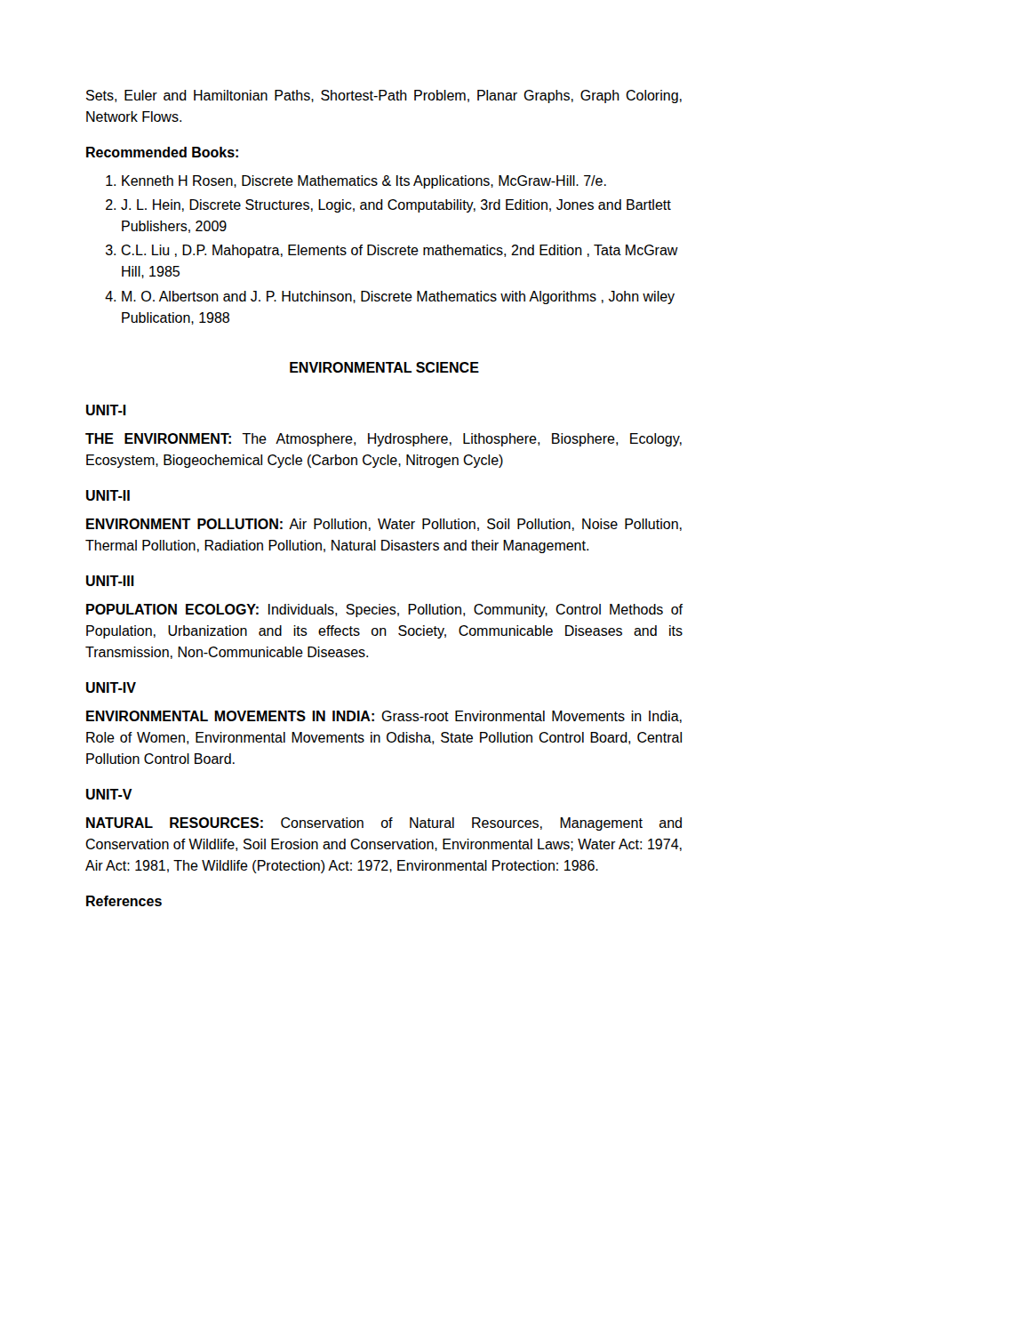Sets, Euler and Hamiltonian Paths, Shortest-Path Problem, Planar Graphs, Graph Coloring, Network Flows.
Recommended Books:
Kenneth H Rosen, Discrete Mathematics & Its Applications, McGraw-Hill. 7/e.
J. L. Hein, Discrete Structures, Logic, and Computability, 3rd Edition, Jones and Bartlett Publishers, 2009
C.L. Liu , D.P. Mahopatra, Elements of Discrete mathematics, 2nd Edition , Tata McGraw Hill, 1985
M. O. Albertson and J. P. Hutchinson, Discrete Mathematics with Algorithms , John wiley Publication, 1988
ENVIRONMENTAL SCIENCE
UNIT-I
THE ENVIRONMENT: The Atmosphere, Hydrosphere, Lithosphere, Biosphere, Ecology, Ecosystem, Biogeochemical Cycle (Carbon Cycle, Nitrogen Cycle)
UNIT-II
ENVIRONMENT POLLUTION: Air Pollution, Water Pollution, Soil Pollution, Noise Pollution, Thermal Pollution, Radiation Pollution, Natural Disasters and their Management.
UNIT-III
POPULATION ECOLOGY: Individuals, Species, Pollution, Community, Control Methods of Population, Urbanization and its effects on Society, Communicable Diseases and its Transmission, Non-Communicable Diseases.
UNIT-IV
ENVIRONMENTAL MOVEMENTS IN INDIA: Grass-root Environmental Movements in India, Role of Women, Environmental Movements in Odisha, State Pollution Control Board, Central Pollution Control Board.
UNIT-V
NATURAL RESOURCES: Conservation of Natural Resources, Management and Conservation of Wildlife, Soil Erosion and Conservation, Environmental Laws; Water Act: 1974, Air Act: 1981, The Wildlife (Protection) Act: 1972, Environmental Protection: 1986.
References